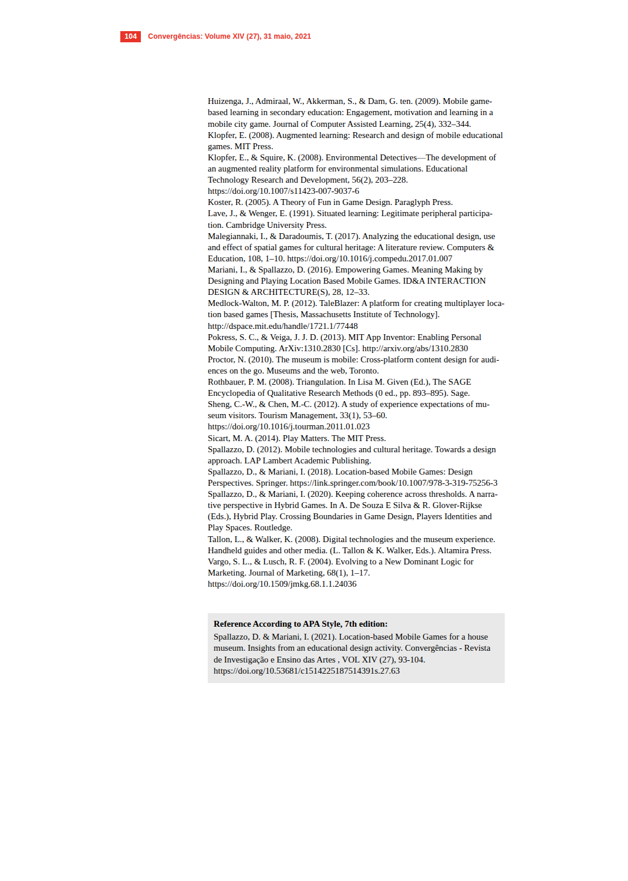104 Convergências: Volume XIV (27), 31 maio, 2021
Huizenga, J., Admiraal, W., Akkerman, S., & Dam, G. ten. (2009). Mobile game-based learning in secondary education: Engagement, motivation and learning in a mobile city game. Journal of Computer Assisted Learning, 25(4), 332–344.
Klopfer, E. (2008). Augmented learning: Research and design of mobile educational games. MIT Press.
Klopfer, E., & Squire, K. (2008). Environmental Detectives—The development of an augmented reality platform for environmental simulations. Educational Technology Research and Development, 56(2), 203–228. https://doi.org/10.1007/s11423-007-9037-6
Koster, R. (2005). A Theory of Fun in Game Design. Paraglyph Press.
Lave, J., & Wenger, E. (1991). Situated learning: Legitimate peripheral participation. Cambridge University Press.
Malegiannaki, I., & Daradoumis, T. (2017). Analyzing the educational design, use and effect of spatial games for cultural heritage: A literature review. Computers & Education, 108, 1–10. https://doi.org/10.1016/j.compedu.2017.01.007
Mariani, I., & Spallazzo, D. (2016). Empowering Games. Meaning Making by Designing and Playing Location Based Mobile Games. ID&A INTERACTION DESIGN & ARCHITECTURE(S), 28, 12–33.
Medlock-Walton, M. P. (2012). TaleBlazer: A platform for creating multiplayer location based games [Thesis, Massachusetts Institute of Technology]. http://dspace.mit.edu/handle/1721.1/77448
Pokress, S. C., & Veiga, J. J. D. (2013). MIT App Inventor: Enabling Personal Mobile Computing. ArXiv:1310.2830 [Cs]. http://arxiv.org/abs/1310.2830
Proctor, N. (2010). The museum is mobile: Cross-platform content design for audiences on the go. Museums and the web, Toronto.
Rothbauer, P. M. (2008). Triangulation. In Lisa M. Given (Ed.), The SAGE Encyclopedia of Qualitative Research Methods (0 ed., pp. 893–895). Sage.
Sheng, C.-W., & Chen, M.-C. (2012). A study of experience expectations of museum visitors. Tourism Management, 33(1), 53–60. https://doi.org/10.1016/j.tourman.2011.01.023
Sicart, M. A. (2014). Play Matters. The MIT Press.
Spallazzo, D. (2012). Mobile technologies and cultural heritage. Towards a design approach. LAP Lambert Academic Publishing.
Spallazzo, D., & Mariani, I. (2018). Location-based Mobile Games: Design Perspectives. Springer. https://link.springer.com/book/10.1007/978-3-319-75256-3
Spallazzo, D., & Mariani, I. (2020). Keeping coherence across thresholds. A narrative perspective in Hybrid Games. In A. De Souza E Silva & R. Glover-Rijkse (Eds.), Hybrid Play. Crossing Boundaries in Game Design, Players Identities and Play Spaces. Routledge.
Tallon, L., & Walker, K. (2008). Digital technologies and the museum experience. Handheld guides and other media. (L. Tallon & K. Walker, Eds.). Altamira Press.
Vargo, S. L., & Lusch, R. F. (2004). Evolving to a New Dominant Logic for Marketing. Journal of Marketing, 68(1), 1–17. https://doi.org/10.1509/jmkg.68.1.1.24036
Reference According to APA Style, 7th edition:
Spallazzo, D. & Mariani, I. (2021). Location-based Mobile Games for a house museum. Insights from an educational design activity. Convergências - Revista de Investigação e Ensino das Artes , VOL XIV (27), 93-104. https://doi.org/10.53681/c1514225187514391s.27.63